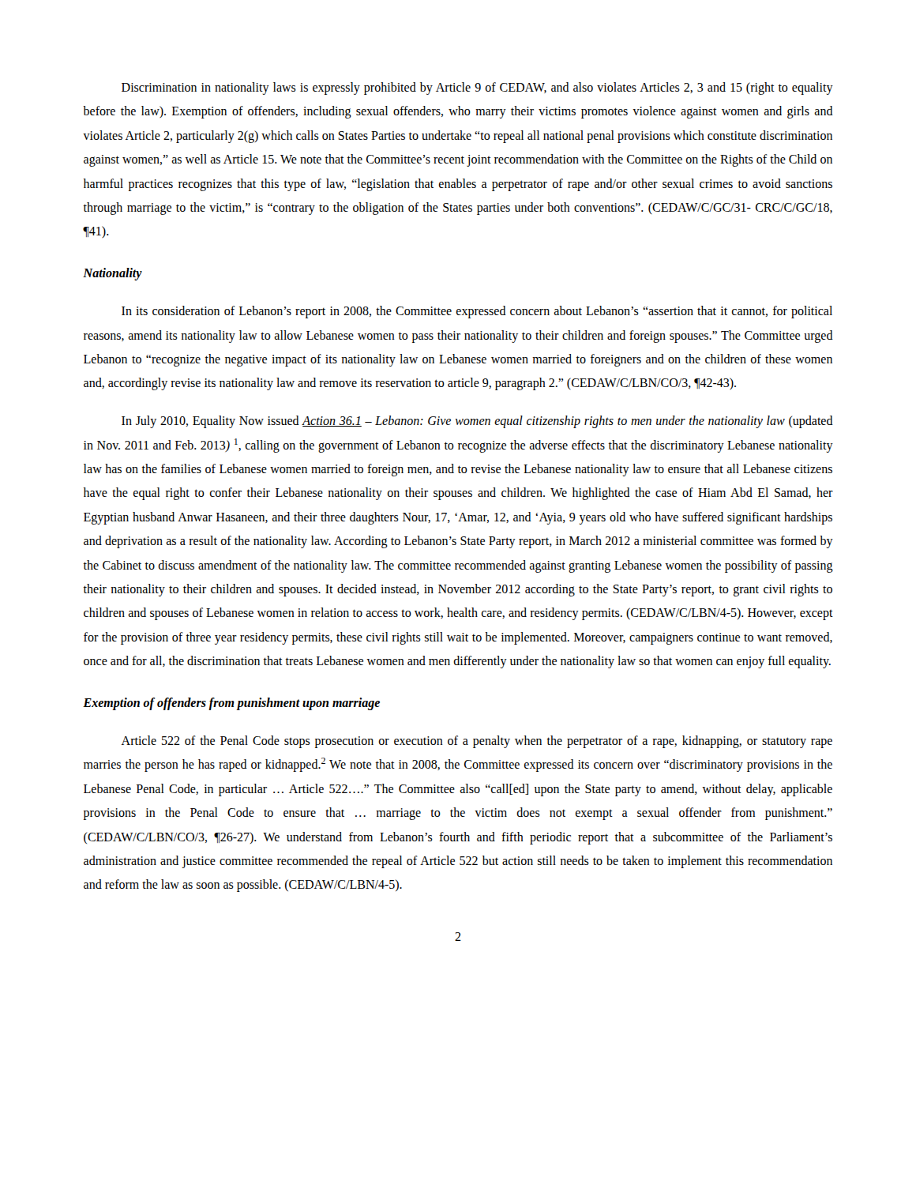Discrimination in nationality laws is expressly prohibited by Article 9 of CEDAW, and also violates Articles 2, 3 and 15 (right to equality before the law). Exemption of offenders, including sexual offenders, who marry their victims promotes violence against women and girls and violates Article 2, particularly 2(g) which calls on States Parties to undertake “to repeal all national penal provisions which constitute discrimination against women,” as well as Article 15. We note that the Committee’s recent joint recommendation with the Committee on the Rights of the Child on harmful practices recognizes that this type of law, “legislation that enables a perpetrator of rape and/or other sexual crimes to avoid sanctions through marriage to the victim,” is “contrary to the obligation of the States parties under both conventions”. (CEDAW/C/GC/31- CRC/C/GC/18, ¶41).
Nationality
In its consideration of Lebanon’s report in 2008, the Committee expressed concern about Lebanon’s “assertion that it cannot, for political reasons, amend its nationality law to allow Lebanese women to pass their nationality to their children and foreign spouses.” The Committee urged Lebanon to “recognize the negative impact of its nationality law on Lebanese women married to foreigners and on the children of these women and, accordingly revise its nationality law and remove its reservation to article 9, paragraph 2.” (CEDAW/C/LBN/CO/3, ¶42-43).
In July 2010, Equality Now issued Action 36.1 – Lebanon: Give women equal citizenship rights to men under the nationality law (updated in Nov. 2011 and Feb. 2013) 1, calling on the government of Lebanon to recognize the adverse effects that the discriminatory Lebanese nationality law has on the families of Lebanese women married to foreign men, and to revise the Lebanese nationality law to ensure that all Lebanese citizens have the equal right to confer their Lebanese nationality on their spouses and children. We highlighted the case of Hiam Abd El Samad, her Egyptian husband Anwar Hasaneen, and their three daughters Nour, 17, ‘Amar, 12, and ‘Ayia, 9 years old who have suffered significant hardships and deprivation as a result of the nationality law. According to Lebanon’s State Party report, in March 2012 a ministerial committee was formed by the Cabinet to discuss amendment of the nationality law. The committee recommended against granting Lebanese women the possibility of passing their nationality to their children and spouses. It decided instead, in November 2012 according to the State Party’s report, to grant civil rights to children and spouses of Lebanese women in relation to access to work, health care, and residency permits. (CEDAW/C/LBN/4-5). However, except for the provision of three year residency permits, these civil rights still wait to be implemented. Moreover, campaigners continue to want removed, once and for all, the discrimination that treats Lebanese women and men differently under the nationality law so that women can enjoy full equality.
Exemption of offenders from punishment upon marriage
Article 522 of the Penal Code stops prosecution or execution of a penalty when the perpetrator of a rape, kidnapping, or statutory rape marries the person he has raped or kidnapped.2 We note that in 2008, the Committee expressed its concern over “discriminatory provisions in the Lebanese Penal Code, in particular … Article 522….” The Committee also “call[ed] upon the State party to amend, without delay, applicable provisions in the Penal Code to ensure that … marriage to the victim does not exempt a sexual offender from punishment.” (CEDAW/C/LBN/CO/3, ¶26-27). We understand from Lebanon’s fourth and fifth periodic report that a subcommittee of the Parliament’s administration and justice committee recommended the repeal of Article 522 but action still needs to be taken to implement this recommendation and reform the law as soon as possible. (CEDAW/C/LBN/4-5).
2